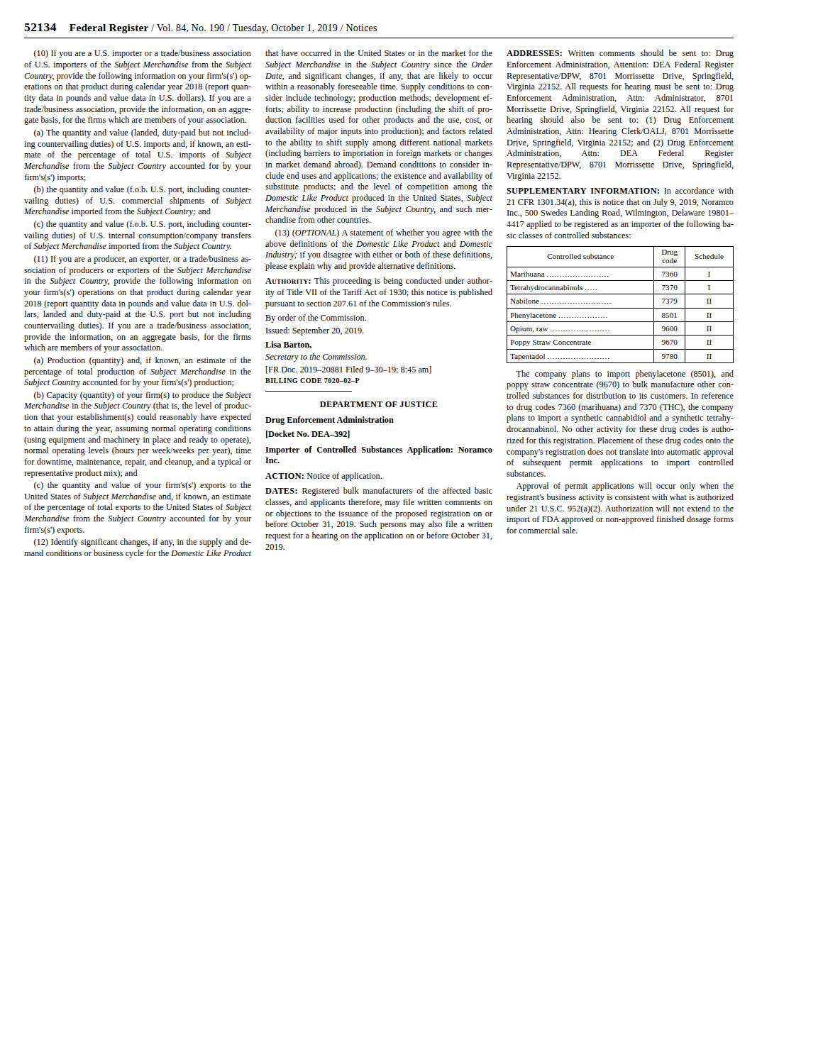52134
Federal Register / Vol. 84, No. 190 / Tuesday, October 1, 2019 / Notices
(10) If you are a U.S. importer or a trade/business association of U.S. importers of the Subject Merchandise from the Subject Country, provide the following information on your firm's(s') operations on that product during calendar year 2018 (report quantity data in pounds and value data in U.S. dollars). If you are a trade/business association, provide the information, on an aggregate basis, for the firms which are members of your association.
(a) The quantity and value (landed, duty-paid but not including countervailing duties) of U.S. imports and, if known, an estimate of the percentage of total U.S. imports of Subject Merchandise from the Subject Country accounted for by your firm's(s') imports;
(b) the quantity and value (f.o.b. U.S. port, including countervailing duties) of U.S. commercial shipments of Subject Merchandise imported from the Subject Country; and
(c) the quantity and value (f.o.b. U.S. port, including countervailing duties) of U.S. internal consumption/company transfers of Subject Merchandise imported from the Subject Country.
(11) If you are a producer, an exporter, or a trade/business association of producers or exporters of the Subject Merchandise in the Subject Country, provide the following information on your firm's(s') operations on that product during calendar year 2018 (report quantity data in pounds and value data in U.S. dollars, landed and duty-paid at the U.S. port but not including countervailing duties). If you are a trade/business association, provide the information, on an aggregate basis, for the firms which are members of your association.
(a) Production (quantity) and, if known, an estimate of the percentage of total production of Subject Merchandise in the Subject Country accounted for by your firm's(s') production;
(b) Capacity (quantity) of your firm(s) to produce the Subject Merchandise in the Subject Country (that is, the level of production that your establishment(s) could reasonably have expected to attain during the year, assuming normal operating conditions (using equipment and machinery in place and ready to operate), normal operating levels (hours per week/weeks per year), time for downtime, maintenance, repair, and cleanup, and a typical or representative product mix); and
(c) the quantity and value of your firm's(s') exports to the United States of Subject Merchandise and, if known, an estimate of the percentage of total exports to the United States of Subject Merchandise from the Subject Country accounted for by your firm's(s') exports.
(12) Identify significant changes, if any, in the supply and demand conditions or business cycle for the Domestic Like Product that have occurred in the United States or in the market for the Subject Merchandise in the Subject Country since the Order Date, and significant changes, if any, that are likely to occur within a reasonably foreseeable time. Supply conditions to consider include technology; production methods; development efforts; ability to increase production (including the shift of production facilities used for other products and the use, cost, or availability of major inputs into production); and factors related to the ability to shift supply among different national markets (including barriers to importation in foreign markets or changes in market demand abroad). Demand conditions to consider include end uses and applications; the existence and availability of substitute products; and the level of competition among the Domestic Like Product produced in the United States, Subject Merchandise produced in the Subject Country, and such merchandise from other countries.
(13) (OPTIONAL) A statement of whether you agree with the above definitions of the Domestic Like Product and Domestic Industry; if you disagree with either or both of these definitions, please explain why and provide alternative definitions.
Authority: This proceeding is being conducted under authority of Title VII of the Tariff Act of 1930; this notice is published pursuant to section 207.61 of the Commission's rules.
By order of the Commission.
Issued: September 20, 2019.
Lisa Barton,
Secretary to the Commission.
[FR Doc. 2019–20881 Filed 9–30–19; 8:45 am]
BILLING CODE 7020–02–P
DEPARTMENT OF JUSTICE
Drug Enforcement Administration
[Docket No. DEA–392]
Importer of Controlled Substances Application: Noramco Inc.
ACTION: Notice of application.
DATES: Registered bulk manufacturers of the affected basic classes, and applicants therefore, may file written comments on or objections to the issuance of the proposed registration on or before October 31, 2019. Such persons may also file a written request for a hearing on the application on or before October 31, 2019.
ADDRESSES: Written comments should be sent to: Drug Enforcement Administration, Attention: DEA Federal Register Representative/DPW, 8701 Morrissette Drive, Springfield, Virginia 22152. All requests for hearing must be sent to: Drug Enforcement Administration, Attn: Administrator, 8701 Morrissette Drive, Springfield, Virginia 22152. All request for hearing should also be sent to: (1) Drug Enforcement Administration, Attn: Hearing Clerk/OALJ, 8701 Morrissette Drive, Springfield, Virginia 22152; and (2) Drug Enforcement Administration, Attn: DEA Federal Register Representative/DPW, 8701 Morrissette Drive, Springfield, Virginia 22152.
SUPPLEMENTARY INFORMATION: In accordance with 21 CFR 1301.34(a), this is notice that on July 9, 2019, Noramco Inc., 500 Swedes Landing Road, Wilmington, Delaware 19801–4417 applied to be registered as an importer of the following basic classes of controlled substances:
| Controlled substance | Drug code | Schedule |
| --- | --- | --- |
| Marihuana ........................ | 7360 | I |
| Tetrahydrocannabinols ..... | 7370 | I |
| Nabilone ........................... | 7379 | II |
| Phenylacetone ................... | 8501 | II |
| Opium, raw ....................... | 9600 | II |
| Poppy Straw Concentrate | 9670 | II |
| Tapentadol ........................ | 9780 | II |
The company plans to import phenylacetone (8501), and poppy straw concentrate (9670) to bulk manufacture other controlled substances for distribution to its customers. In reference to drug codes 7360 (marihuana) and 7370 (THC), the company plans to import a synthetic cannabidiol and a synthetic tetrahydrocannabinol. No other activity for these drug codes is authorized for this registration. Placement of these drug codes onto the company's registration does not translate into automatic approval of subsequent permit applications to import controlled substances.
Approval of permit applications will occur only when the registrant's business activity is consistent with what is authorized under 21 U.S.C. 952(a)(2). Authorization will not extend to the import of FDA approved or non-approved finished dosage forms for commercial sale.